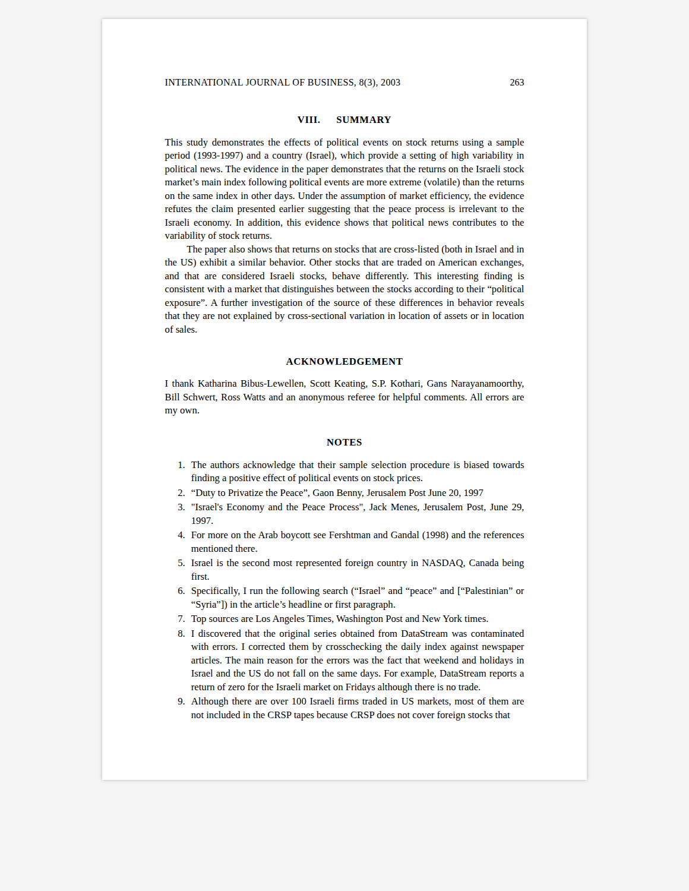INTERNATIONAL JOURNAL OF BUSINESS, 8(3), 2003 263
VIII. SUMMARY
This study demonstrates the effects of political events on stock returns using a sample period (1993-1997) and a country (Israel), which provide a setting of high variability in political news. The evidence in the paper demonstrates that the returns on the Israeli stock market’s main index following political events are more extreme (volatile) than the returns on the same index in other days. Under the assumption of market efficiency, the evidence refutes the claim presented earlier suggesting that the peace process is irrelevant to the Israeli economy. In addition, this evidence shows that political news contributes to the variability of stock returns.
The paper also shows that returns on stocks that are cross-listed (both in Israel and in the US) exhibit a similar behavior. Other stocks that are traded on American exchanges, and that are considered Israeli stocks, behave differently. This interesting finding is consistent with a market that distinguishes between the stocks according to their “political exposure”. A further investigation of the source of these differences in behavior reveals that they are not explained by cross-sectional variation in location of assets or in location of sales.
ACKNOWLEDGEMENT
I thank Katharina Bibus-Lewellen, Scott Keating, S.P. Kothari, Gans Narayanamoorthy, Bill Schwert, Ross Watts and an anonymous referee for helpful comments. All errors are my own.
NOTES
The authors acknowledge that their sample selection procedure is biased towards finding a positive effect of political events on stock prices.
“Duty to Privatize the Peace”, Gaon Benny, Jerusalem Post June 20, 1997
"Israel's Economy and the Peace Process", Jack Menes, Jerusalem Post, June 29, 1997.
For more on the Arab boycott see Fershtman and Gandal (1998) and the references mentioned there.
Israel is the second most represented foreign country in NASDAQ, Canada being first.
Specifically, I run the following search (“Israel” and “peace” and [“Palestinian” or “Syria”]) in the article’s headline or first paragraph.
Top sources are Los Angeles Times, Washington Post and New York times.
I discovered that the original series obtained from DataStream was contaminated with errors. I corrected them by crosschecking the daily index against newspaper articles. The main reason for the errors was the fact that weekend and holidays in Israel and the US do not fall on the same days. For example, DataStream reports a return of zero for the Israeli market on Fridays although there is no trade.
Although there are over 100 Israeli firms traded in US markets, most of them are not included in the CRSP tapes because CRSP does not cover foreign stocks that